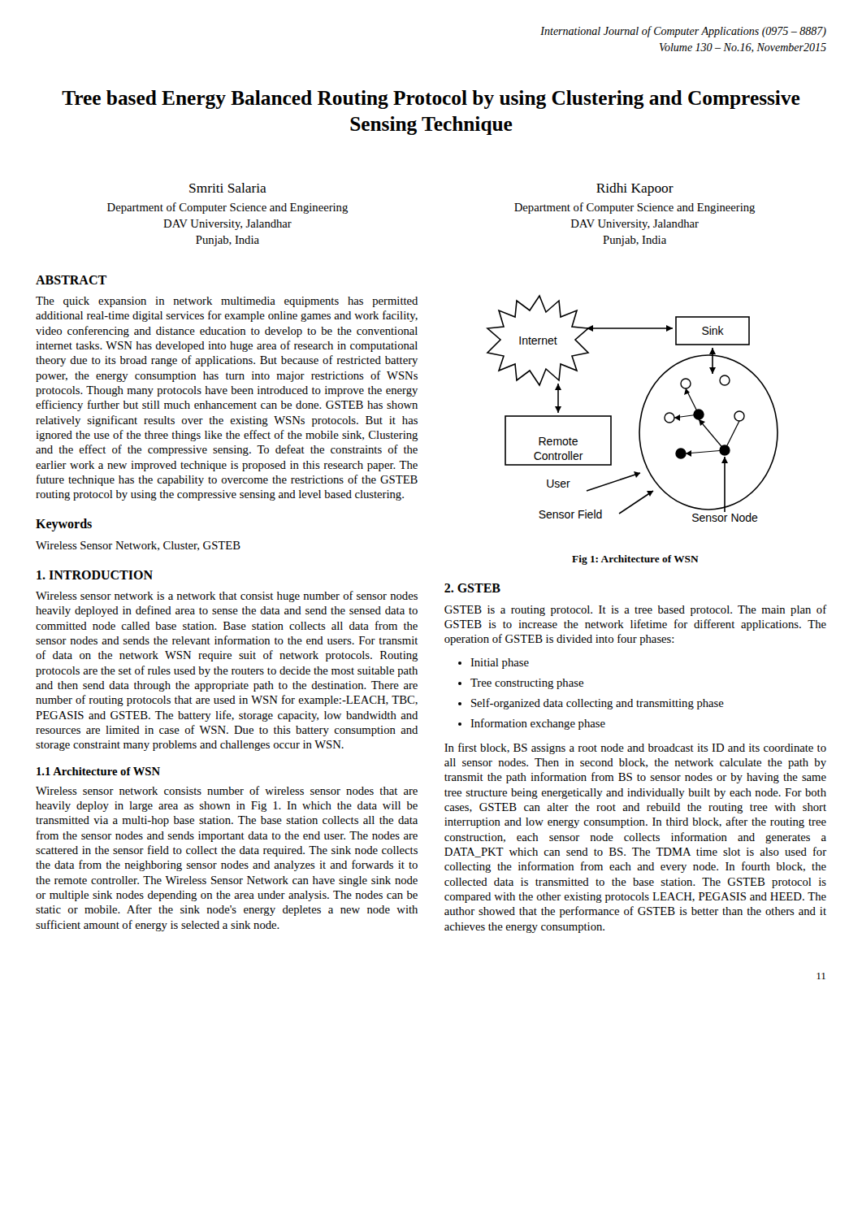International Journal of Computer Applications (0975 – 8887)
Volume 130 – No.16, November2015
Tree based Energy Balanced Routing Protocol by using Clustering and Compressive Sensing Technique
Smriti Salaria
Department of Computer Science and Engineering
DAV University, Jalandhar
Punjab, India
Ridhi Kapoor
Department of Computer Science and Engineering
DAV University, Jalandhar
Punjab, India
ABSTRACT
The quick expansion in network multimedia equipments has permitted additional real-time digital services for example online games and work facility, video conferencing and distance education to develop to be the conventional internet tasks. WSN has developed into huge area of research in computational theory due to its broad range of applications. But because of restricted battery power, the energy consumption has turn into major restrictions of WSNs protocols. Though many protocols have been introduced to improve the energy efficiency further but still much enhancement can be done. GSTEB has shown relatively significant results over the existing WSNs protocols. But it has ignored the use of the three things like the effect of the mobile sink, Clustering and the effect of the compressive sensing. To defeat the constraints of the earlier work a new improved technique is proposed in this research paper. The future technique has the capability to overcome the restrictions of the GSTEB routing protocol by using the compressive sensing and level based clustering.
Keywords
Wireless Sensor Network, Cluster, GSTEB
1. INTRODUCTION
Wireless sensor network is a network that consist huge number of sensor nodes heavily deployed in defined area to sense the data and send the sensed data to committed node called base station. Base station collects all data from the sensor nodes and sends the relevant information to the end users. For transmit of data on the network WSN require suit of network protocols. Routing protocols are the set of rules used by the routers to decide the most suitable path and then send data through the appropriate path to the destination. There are number of routing protocols that are used in WSN for example:-LEACH, TBC, PEGASIS and GSTEB. The battery life, storage capacity, low bandwidth and resources are limited in case of WSN. Due to this battery consumption and storage constraint many problems and challenges occur in WSN.
1.1 Architecture of WSN
Wireless sensor network consists number of wireless sensor nodes that are heavily deploy in large area as shown in Fig 1. In which the data will be transmitted via a multi-hop base station. The base station collects all the data from the sensor nodes and sends important data to the end user. The nodes are scattered in the sensor field to collect the data required. The sink node collects the data from the neighboring sensor nodes and analyzes it and forwards it to the remote controller. The Wireless Sensor Network can have single sink node or multiple sink nodes depending on the area under analysis. The nodes can be static or mobile. After the sink node's energy depletes a new node with sufficient amount of energy is selected a sink node.
Internet Sink Remote Controller User Sensor Field Sensor Node
Fig 1: Architecture of WSN
2. GSTEB
GSTEB is a routing protocol. It is a tree based protocol. The main plan of GSTEB is to increase the network lifetime for different applications. The operation of GSTEB is divided into four phases:
Initial phase
Tree constructing phase
Self-organized data collecting and transmitting phase
Information exchange phase
In first block, BS assigns a root node and broadcast its ID and its coordinate to all sensor nodes. Then in second block, the network calculate the path by transmit the path information from BS to sensor nodes or by having the same tree structure being energetically and individually built by each node. For both cases, GSTEB can alter the root and rebuild the routing tree with short interruption and low energy consumption. In third block, after the routing tree construction, each sensor node collects information and generates a DATA_PKT which can send to BS. The TDMA time slot is also used for collecting the information from each and every node. In fourth block, the collected data is transmitted to the base station. The GSTEB protocol is compared with the other existing protocols LEACH, PEGASIS and HEED. The author showed that the performance of GSTEB is better than the others and it achieves the energy consumption.
11